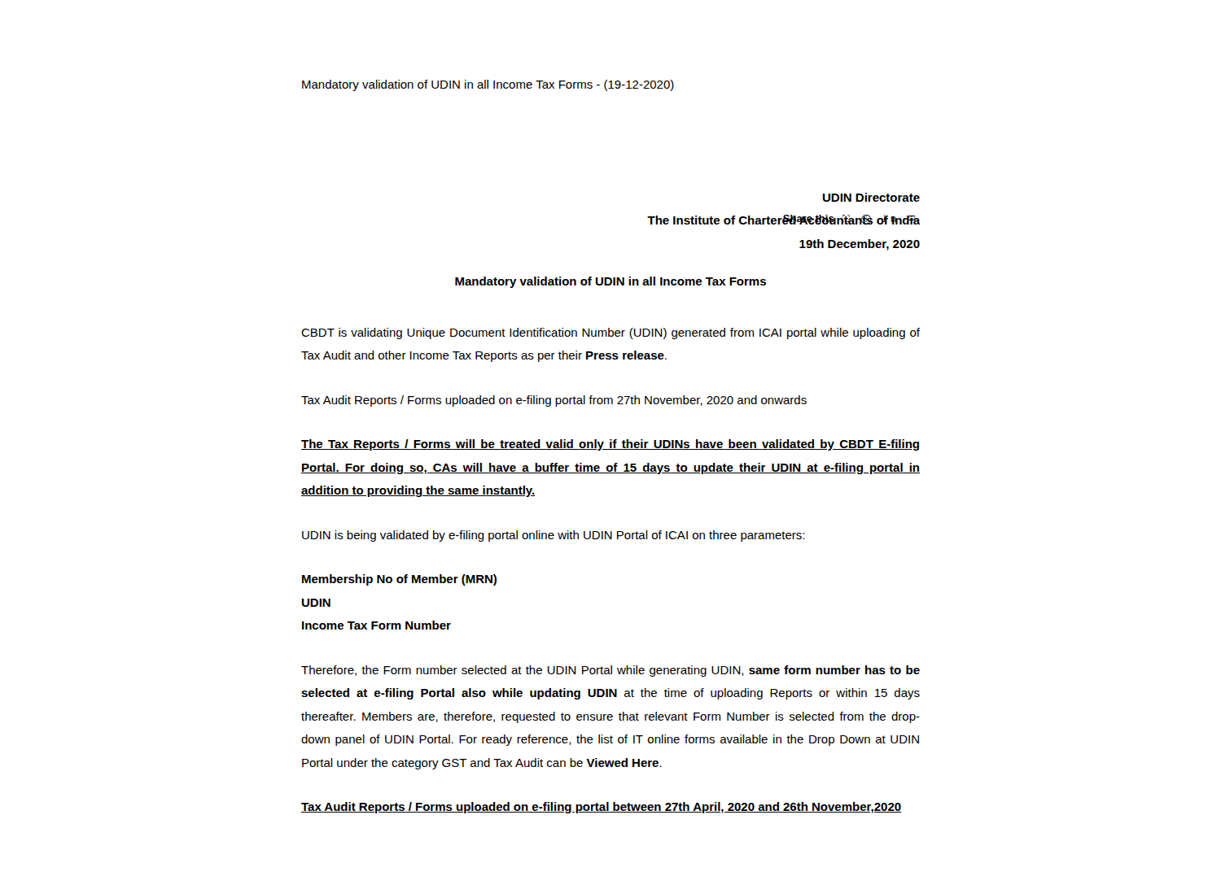Mandatory validation of UDIN in all Income Tax Forms - (19-12-2020)
UDIN Directorate The Institute of Chartered Accountants of India 19th December, 2020 Share this⛶ ⓘ in ✉
Mandatory validation of UDIN in all Income Tax Forms
CBDT is validating Unique Document Identification Number (UDIN) generated from ICAI portal while uploading of Tax Audit and other Income Tax Reports as per their Press release.
Tax Audit Reports / Forms uploaded on e-filing portal from 27th November, 2020 and onwards
The Tax Reports / Forms will be treated valid only if their UDINs have been validated by CBDT E-filing Portal. For doing so, CAs will have a buffer time of 15 days to update their UDIN at e-filing portal in addition to providing the same instantly.
UDIN is being validated by e-filing portal online with UDIN Portal of ICAI on three parameters:
Membership No of Member (MRN)
UDIN
Income Tax Form Number
Therefore, the Form number selected at the UDIN Portal while generating UDIN, same form number has to be selected at e-filing Portal also while updating UDIN at the time of uploading Reports or within 15 days thereafter. Members are, therefore, requested to ensure that relevant Form Number is selected from the drop-down panel of UDIN Portal. For ready reference, the list of IT online forms available in the Drop Down at UDIN Portal under the category GST and Tax Audit can be Viewed Here.
Tax Audit Reports / Forms uploaded on e-filing portal between 27th April, 2020 and 26th November,2020